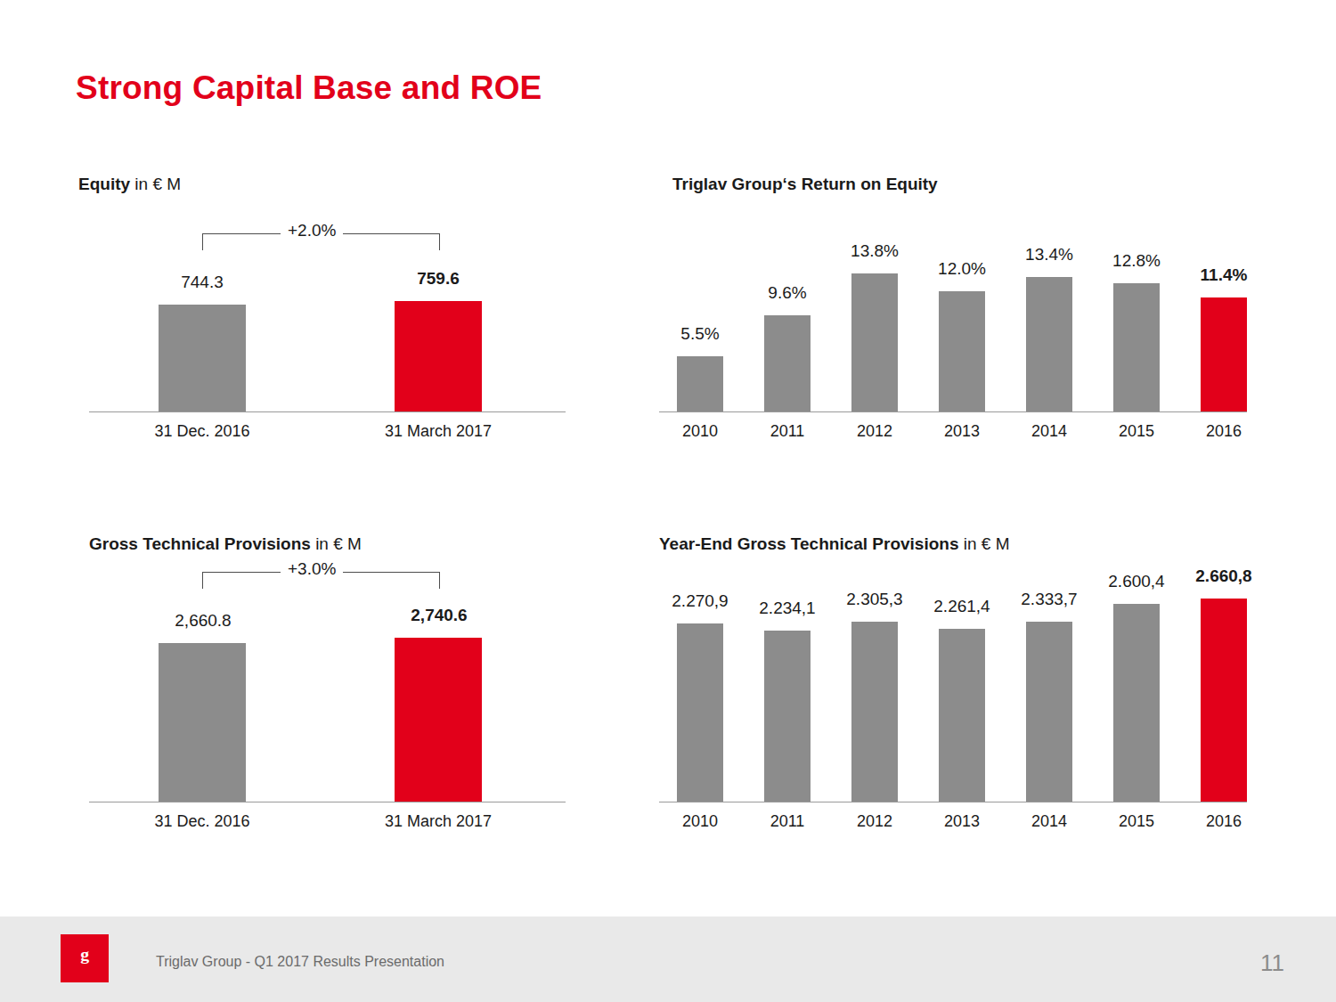Strong Capital Base and ROE
Equity in € M
744.3
759.6
+2.0%
31 Dec. 2016
31 March 2017
Triglav Group‘s Return on Equity
5.5%
9.6%
13.8%
12.0%
13.4%
12.8%
11.4%
2010
2011
2012
2013
2014
2015
2016
Gross Technical Provisions in € M
2,660.8
2,740.6
+3.0%
31 Dec. 2016
31 March 2017
Year-End Gross Technical Provisions in € M
2.270,9
2.234,1
2.305,3
2.261,4
2.333,7
2.600,4
2.660,8
2010
2011
2012
2013
2014
2015
2016
ᵍ
Triglav Group - Q1 2017 Results Presentation
11